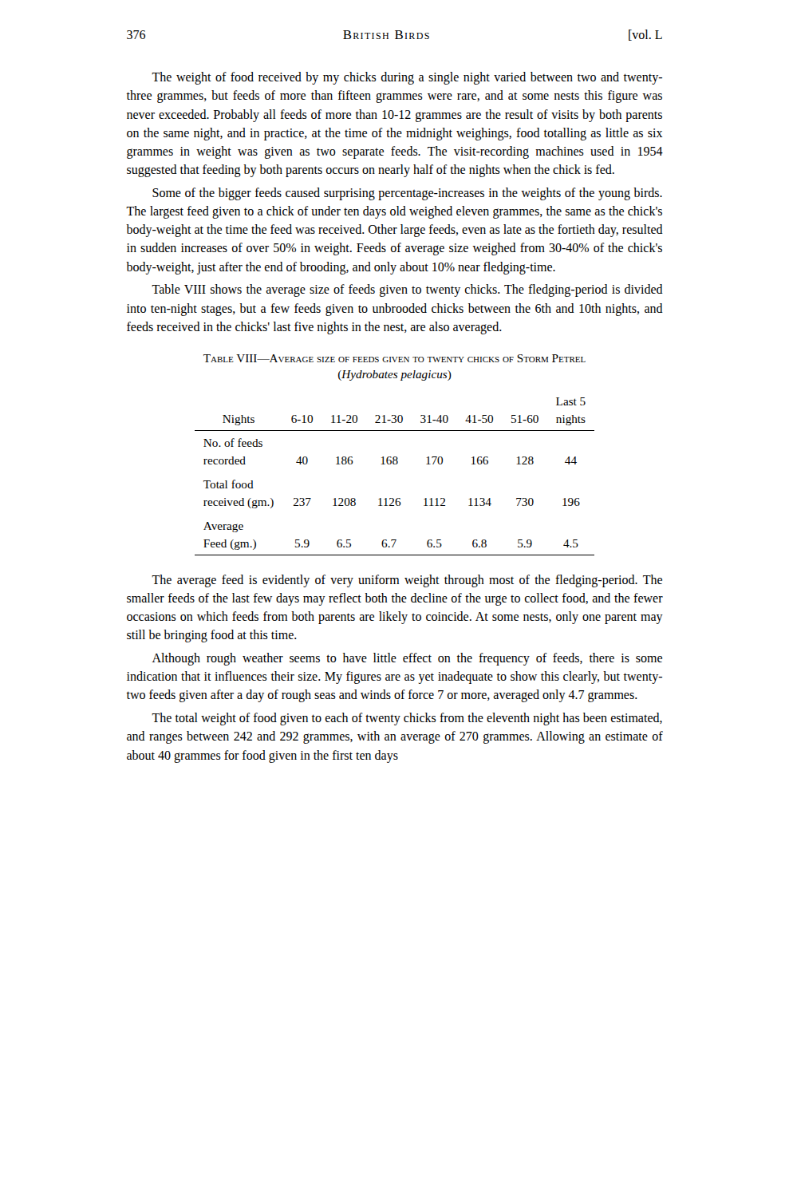376 British Birds [vol. L
The weight of food received by my chicks during a single night varied between two and twenty-three grammes, but feeds of more than fifteen grammes were rare, and at some nests this figure was never exceeded. Probably all feeds of more than 10-12 grammes are the result of visits by both parents on the same night, and in practice, at the time of the midnight weighings, food totalling as little as six grammes in weight was given as two separate feeds. The visit-recording machines used in 1954 suggested that feeding by both parents occurs on nearly half of the nights when the chick is fed.
Some of the bigger feeds caused surprising percentage-increases in the weights of the young birds. The largest feed given to a chick of under ten days old weighed eleven grammes, the same as the chick's body-weight at the time the feed was received. Other large feeds, even as late as the fortieth day, resulted in sudden increases of over 50% in weight. Feeds of average size weighed from 30-40% of the chick's body-weight, just after the end of brooding, and only about 10% near fledging-time.
Table VIII shows the average size of feeds given to twenty chicks. The fledging-period is divided into ten-night stages, but a few feeds given to unbrooded chicks between the 6th and 10th nights, and feeds received in the chicks' last five nights in the nest, are also averaged.
Table VIII—Average size of feeds given to twenty chicks of Storm Petrel ( Hydrobates pelagicus )
| Nights | 6-10 | 11-20 | 21-30 | 31-40 | 41-50 | 51-60 | Last 5 nights |
| --- | --- | --- | --- | --- | --- | --- | --- |
| No. of feeds recorded | 40 | 186 | 168 | 170 | 166 | 128 | 44 |
| Total food received (gm.) | 237 | 1208 | 1126 | 1112 | 1134 | 730 | 196 |
| Average Feed (gm.) | 5.9 | 6.5 | 6.7 | 6.5 | 6.8 | 5.9 | 4.5 |
The average feed is evidently of very uniform weight through most of the fledging-period. The smaller feeds of the last few days may reflect both the decline of the urge to collect food, and the fewer occasions on which feeds from both parents are likely to coincide. At some nests, only one parent may still be bringing food at this time.
Although rough weather seems to have little effect on the frequency of feeds, there is some indication that it influences their size. My figures are as yet inadequate to show this clearly, but twenty-two feeds given after a day of rough seas and winds of force 7 or more, averaged only 4.7 grammes.
The total weight of food given to each of twenty chicks from the eleventh night has been estimated, and ranges between 242 and 292 grammes, with an average of 270 grammes. Allowing an estimate of about 40 grammes for food given in the first ten days